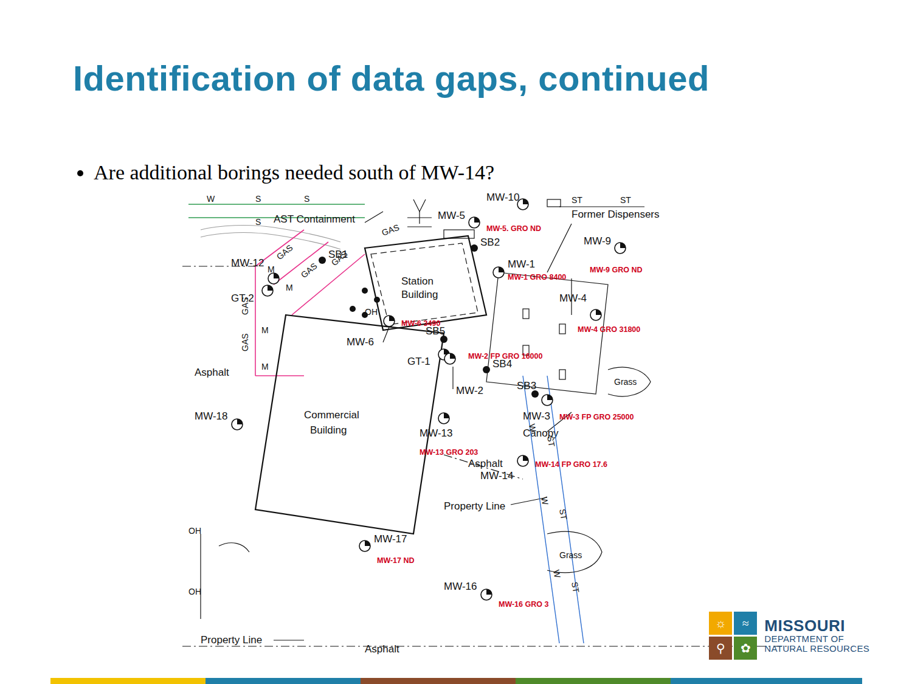Identification of data gaps, continued
Are additional borings needed south of MW-14?
W S S S ST ST AST Containment GAS GAS GAS GAS GAS GAS M M M M Station Building Commercial Building Canopy Former Dispensers Property Line Property Line W ST W ST W ST Grass Grass Asphalt Asphalt Asphalt OH OH OH MW-10 MW-5 MW-5. GRO ND MW-9 MW-9 GRO ND SB2 SB1 MW-12 GT-2 MW-1 MW-1 GRO 8400 MW-4 MW-4 GRO 31800 MW-6 MW-6 3490 SB5 GT-1 MW-2 MW-2 FP GRO 16000 SB4 SB3 MW-3 MW-3 FP GRO 25000 MW-18 MW-13 MW-13 GRO 203 MW-14 MW-14 FP GRO 17.6 MW-17 MW-17 ND MW-16 MW-16 GRO 3
☼
≈
⚲
✿
MISSOURI
DEPARTMENT OF
NATURAL RESOURCES